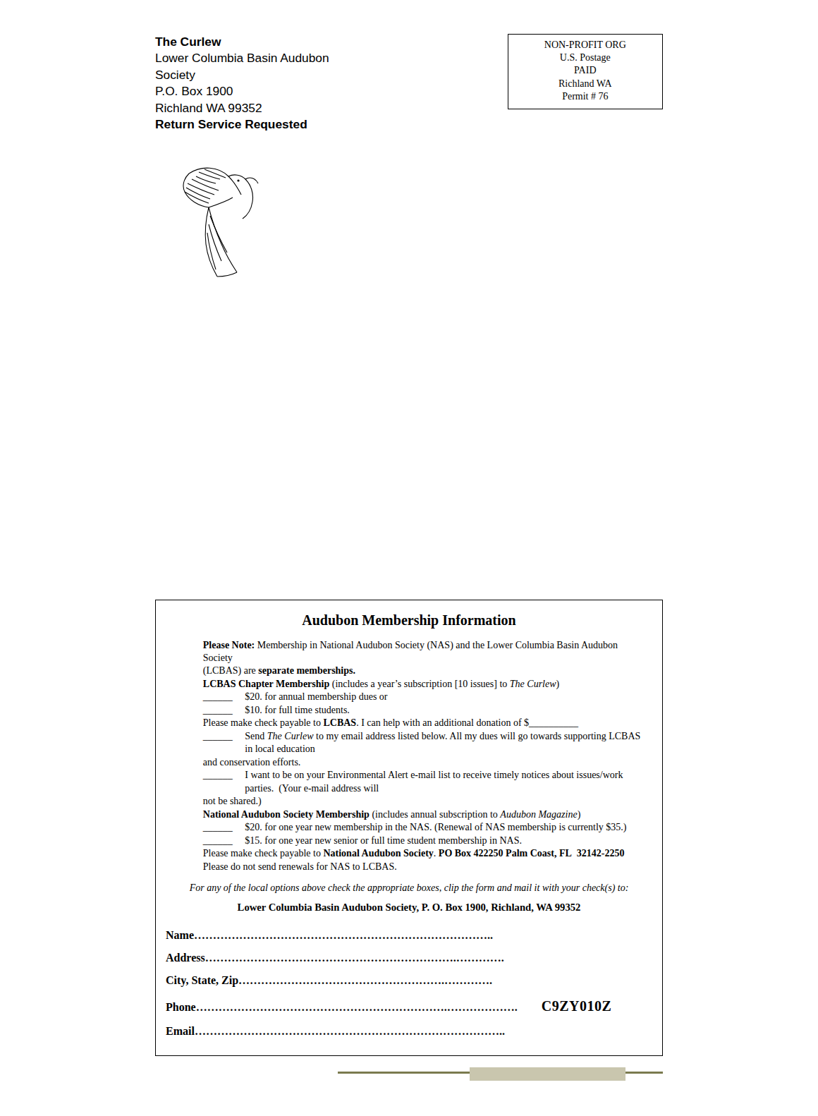The Curlew
Lower Columbia Basin Audubon
Society
P.O. Box 1900
Richland WA 99352
Return Service Requested
NON-PROFIT ORG
U.S. Postage
PAID
Richland WA
Permit # 76
Audubon Membership Information
Please Note: Membership in National Audubon Society (NAS) and the Lower Columbia Basin Audubon Society
(LCBAS) are separate memberships.
LCBAS Chapter Membership (includes a year’s subscription [10 issues] to The Curlew)
______ $20. for annual membership dues or
______ $10. for full time students.
Please make check payable to LCBAS. I can help with an additional donation of $__________
______ Send The Curlew to my email address listed below. All my dues will go towards supporting LCBAS in local education
and conservation efforts.
______ I want to be on your Environmental Alert e-mail list to receive timely notices about issues/work parties. (Your e-mail address will
not be shared.)
National Audubon Society Membership (includes annual subscription to Audubon Magazine)
______ $20. for one year new membership in the NAS. (Renewal of NAS membership is currently $35.)
______ $15. for one year new senior or full time student membership in NAS.
Please make check payable to National Audubon Society. PO Box 422250 Palm Coast, FL 32142-2250
Please do not send renewals for NAS to LCBAS.
For any of the local options above check the appropriate boxes, clip the form and mail it with your check(s) to:
Lower Columbia Basin Audubon Society, P. O. Box 1900, Richland, WA 99352
Name……………………………………………………………………..
Address………………………………………………………….………….
City, State, Zip……………………………………………….………….
Phone………………………………………………………….………………. C9ZY010Z
Email………………………………………………………………………..